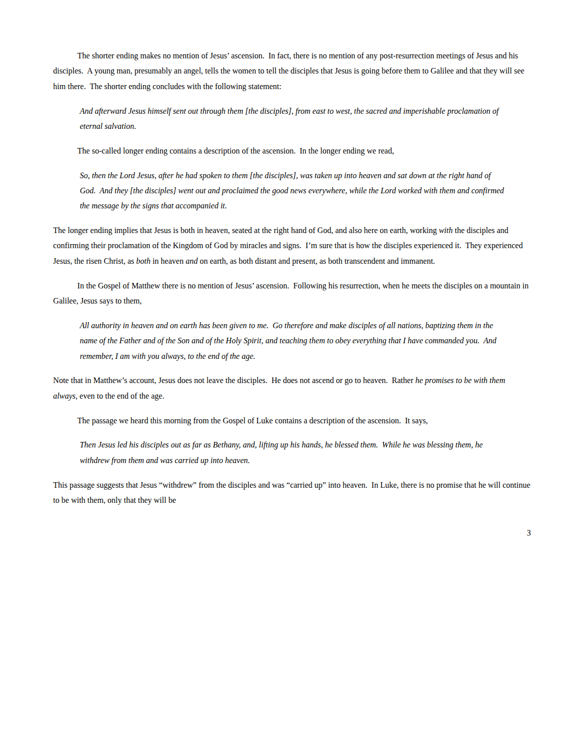The shorter ending makes no mention of Jesus’ ascension. In fact, there is no mention of any post-resurrection meetings of Jesus and his disciples. A young man, presumably an angel, tells the women to tell the disciples that Jesus is going before them to Galilee and that they will see him there. The shorter ending concludes with the following statement:
And afterward Jesus himself sent out through them [the disciples], from east to west, the sacred and imperishable proclamation of eternal salvation.
The so-called longer ending contains a description of the ascension. In the longer ending we read,
So, then the Lord Jesus, after he had spoken to them [the disciples], was taken up into heaven and sat down at the right hand of God. And they [the disciples] went out and proclaimed the good news everywhere, while the Lord worked with them and confirmed the message by the signs that accompanied it.
The longer ending implies that Jesus is both in heaven, seated at the right hand of God, and also here on earth, working with the disciples and confirming their proclamation of the Kingdom of God by miracles and signs. I’m sure that is how the disciples experienced it. They experienced Jesus, the risen Christ, as both in heaven and on earth, as both distant and present, as both transcendent and immanent.
In the Gospel of Matthew there is no mention of Jesus’ ascension. Following his resurrection, when he meets the disciples on a mountain in Galilee, Jesus says to them,
All authority in heaven and on earth has been given to me. Go therefore and make disciples of all nations, baptizing them in the name of the Father and of the Son and of the Holy Spirit, and teaching them to obey everything that I have commanded you. And remember, I am with you always, to the end of the age.
Note that in Matthew’s account, Jesus does not leave the disciples. He does not ascend or go to heaven. Rather he promises to be with them always, even to the end of the age.
The passage we heard this morning from the Gospel of Luke contains a description of the ascension. It says,
Then Jesus led his disciples out as far as Bethany, and, lifting up his hands, he blessed them. While he was blessing them, he withdrew from them and was carried up into heaven.
This passage suggests that Jesus “withdrew” from the disciples and was “carried up” into heaven. In Luke, there is no promise that he will continue to be with them, only that they will be
3